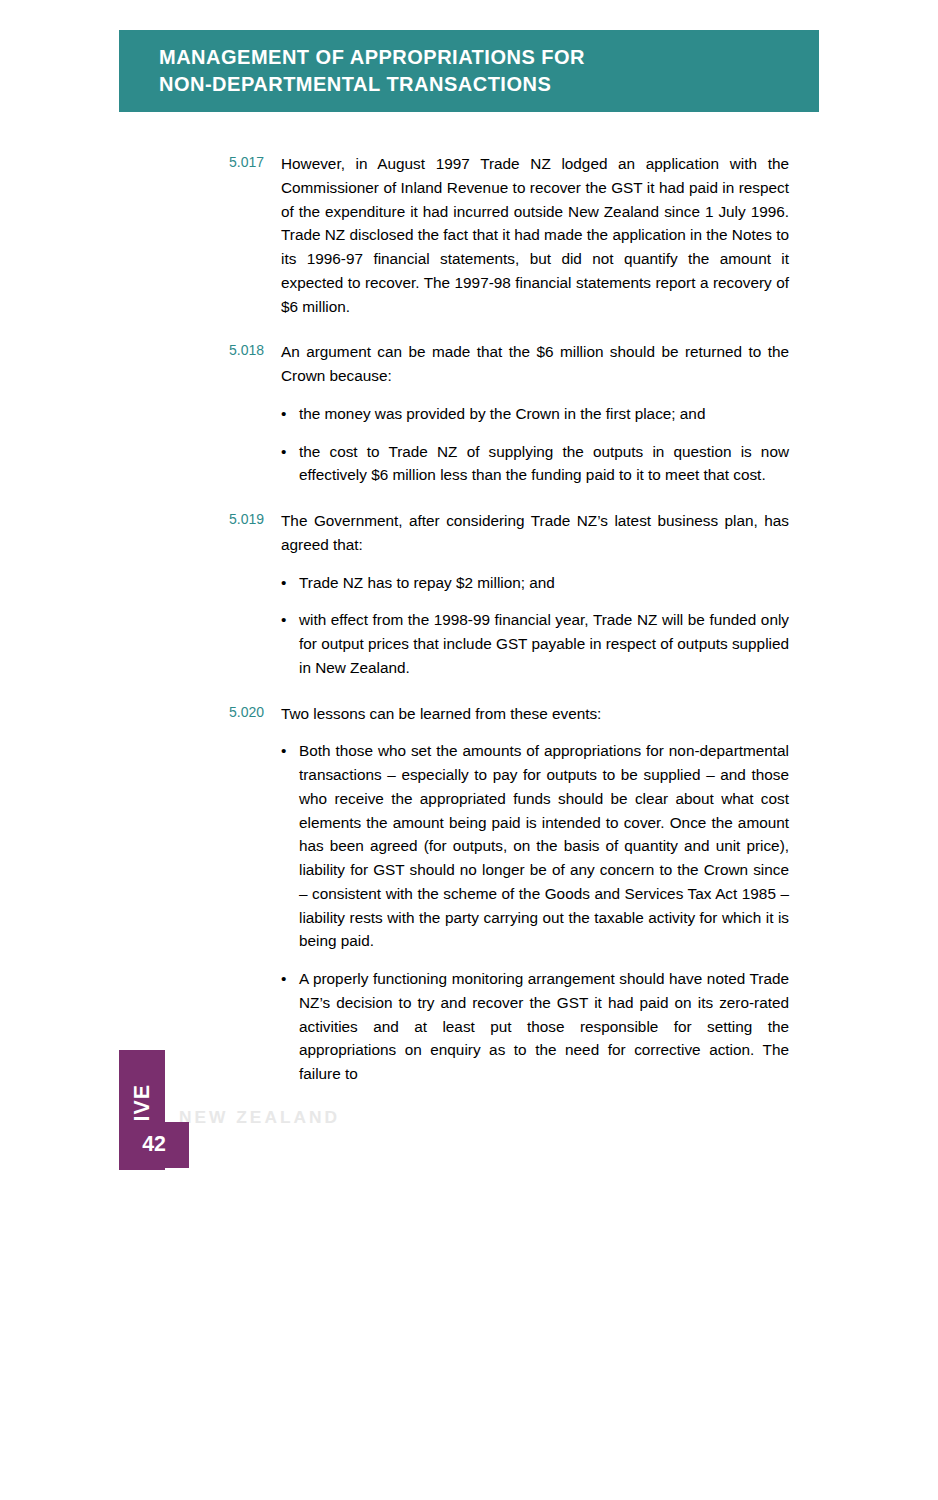Management of Appropriations for
Non-Departmental Transactions
FIVE
5.017
However, in August 1997 Trade NZ lodged an application with the Commissioner of Inland Revenue to recover the GST it had paid in respect of the expenditure it had incurred outside New Zealand since 1 July 1996. Trade NZ disclosed the fact that it had made the application in the Notes to its 1996-97 financial statements, but did not quantify the amount it expected to recover. The 1997-98 financial statements report a recovery of $6 million.
5.018
An argument can be made that the $6 million should be returned to the Crown because:
the money was provided by the Crown in the first place; and
the cost to Trade NZ of supplying the outputs in question is now effectively $6 million less than the funding paid to it to meet that cost.
5.019
The Government, after considering Trade NZ’s latest business plan, has agreed that:
Trade NZ has to repay $2 million; and
with effect from the 1998-99 financial year, Trade NZ will be funded only for output prices that include GST payable in respect of outputs supplied in New Zealand.
5.020
Two lessons can be learned from these events:
Both those who set the amounts of appropriations for non-departmental transactions – especially to pay for outputs to be supplied – and those who receive the appropriated funds should be clear about what cost elements the amount being paid is intended to cover. Once the amount has been agreed (for outputs, on the basis of quantity and unit price), liability for GST should no longer be of any concern to the Crown since – consistent with the scheme of the Goods and Services Tax Act 1985 – liability rests with the party carrying out the taxable activity for which it is being paid.
A properly functioning monitoring arrangement should have noted Trade NZ’s decision to try and recover the GST it had paid on its zero-rated activities and at least put those responsible for setting the appropriations on enquiry as to the need for corrective action. The failure to
NEW ZEALAND
42